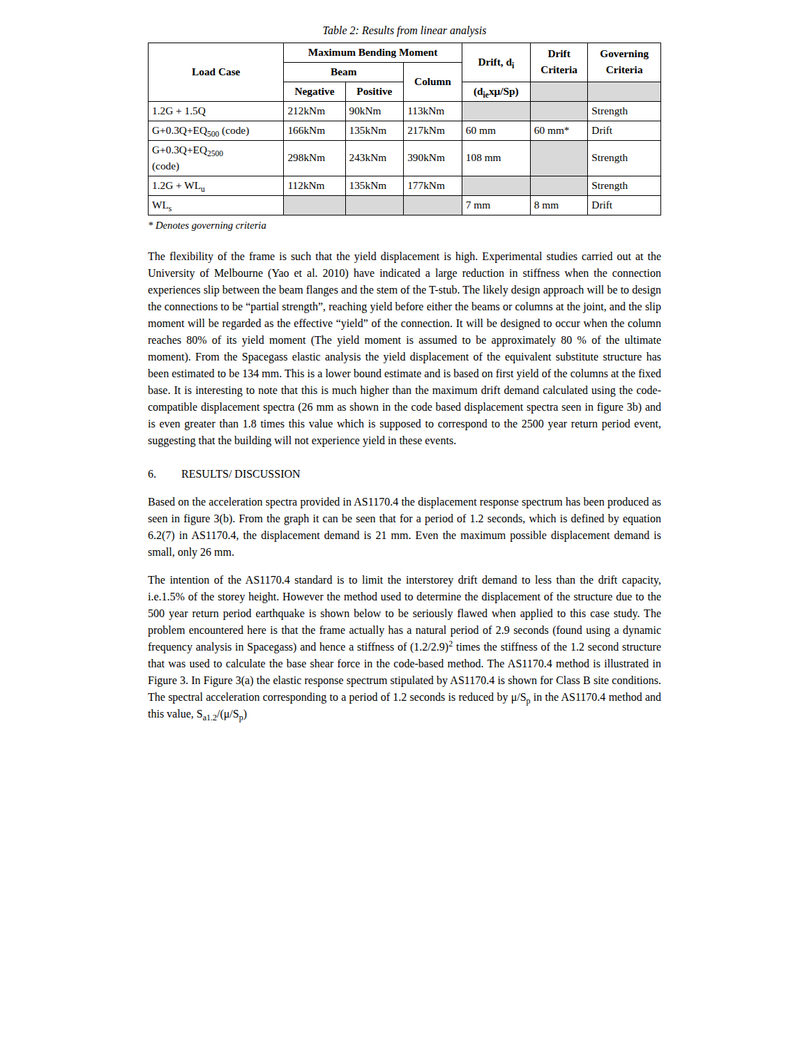Table 2: Results from linear analysis
| Load Case | Maximum Bending Moment | Drift, d i | Drift Criteria | Governing Criteria |
| --- | --- | --- | --- | --- |
| Beam | Column |
| Negative | Positive | (d ie xμ/Sp) | | |
| 1.2G + 1.5Q | 212kNm | 90kNm | 113kNm | | | Strength |
| G+0.3Q+EQ 500 (code) | 166kNm | 135kNm | 217kNm | 60 mm | 60 mm* | Drift |
| G+0.3Q+EQ 2500 (code) | 298kNm | 243kNm | 390kNm | 108 mm | | Strength |
| 1.2G + WL u | 112kNm | 135kNm | 177kNm | | | Strength |
| WL s | | | | 7 mm | 8 mm | Drift |
* Denotes governing criteria
The flexibility of the frame is such that the yield displacement is high. Experimental studies carried out at the University of Melbourne (Yao et al. 2010) have indicated a large reduction in stiffness when the connection experiences slip between the beam flanges and the stem of the T-stub. The likely design approach will be to design the connections to be “partial strength”, reaching yield before either the beams or columns at the joint, and the slip moment will be regarded as the effective “yield” of the connection. It will be designed to occur when the column reaches 80% of its yield moment (The yield moment is assumed to be approximately 80 % of the ultimate moment). From the Spacegass elastic analysis the yield displacement of the equivalent substitute structure has been estimated to be 134 mm. This is a lower bound estimate and is based on first yield of the columns at the fixed base. It is interesting to note that this is much higher than the maximum drift demand calculated using the code-compatible displacement spectra (26 mm as shown in the code based displacement spectra seen in figure 3b) and is even greater than 1.8 times this value which is supposed to correspond to the 2500 year return period event, suggesting that the building will not experience yield in these events.
6. RESULTS/ DISCUSSION
Based on the acceleration spectra provided in AS1170.4 the displacement response spectrum has been produced as seen in figure 3(b). From the graph it can be seen that for a period of 1.2 seconds, which is defined by equation 6.2(7) in AS1170.4, the displacement demand is 21 mm. Even the maximum possible displacement demand is small, only 26 mm.
The intention of the AS1170.4 standard is to limit the interstorey drift demand to less than the drift capacity, i.e.1.5% of the storey height. However the method used to determine the displacement of the structure due to the 500 year return period earthquake is shown below to be seriously flawed when applied to this case study. The problem encountered here is that the frame actually has a natural period of 2.9 seconds (found using a dynamic frequency analysis in Spacegass) and hence a stiffness of (1.2/2.9)2 times the stiffness of the 1.2 second structure that was used to calculate the base shear force in the code-based method. The AS1170.4 method is illustrated in Figure 3. In Figure 3(a) the elastic response spectrum stipulated by AS1170.4 is shown for Class B site conditions. The spectral acceleration corresponding to a period of 1.2 seconds is reduced by μ/Sp in the AS1170.4 method and this value, Sa1.2/(μ/Sp)